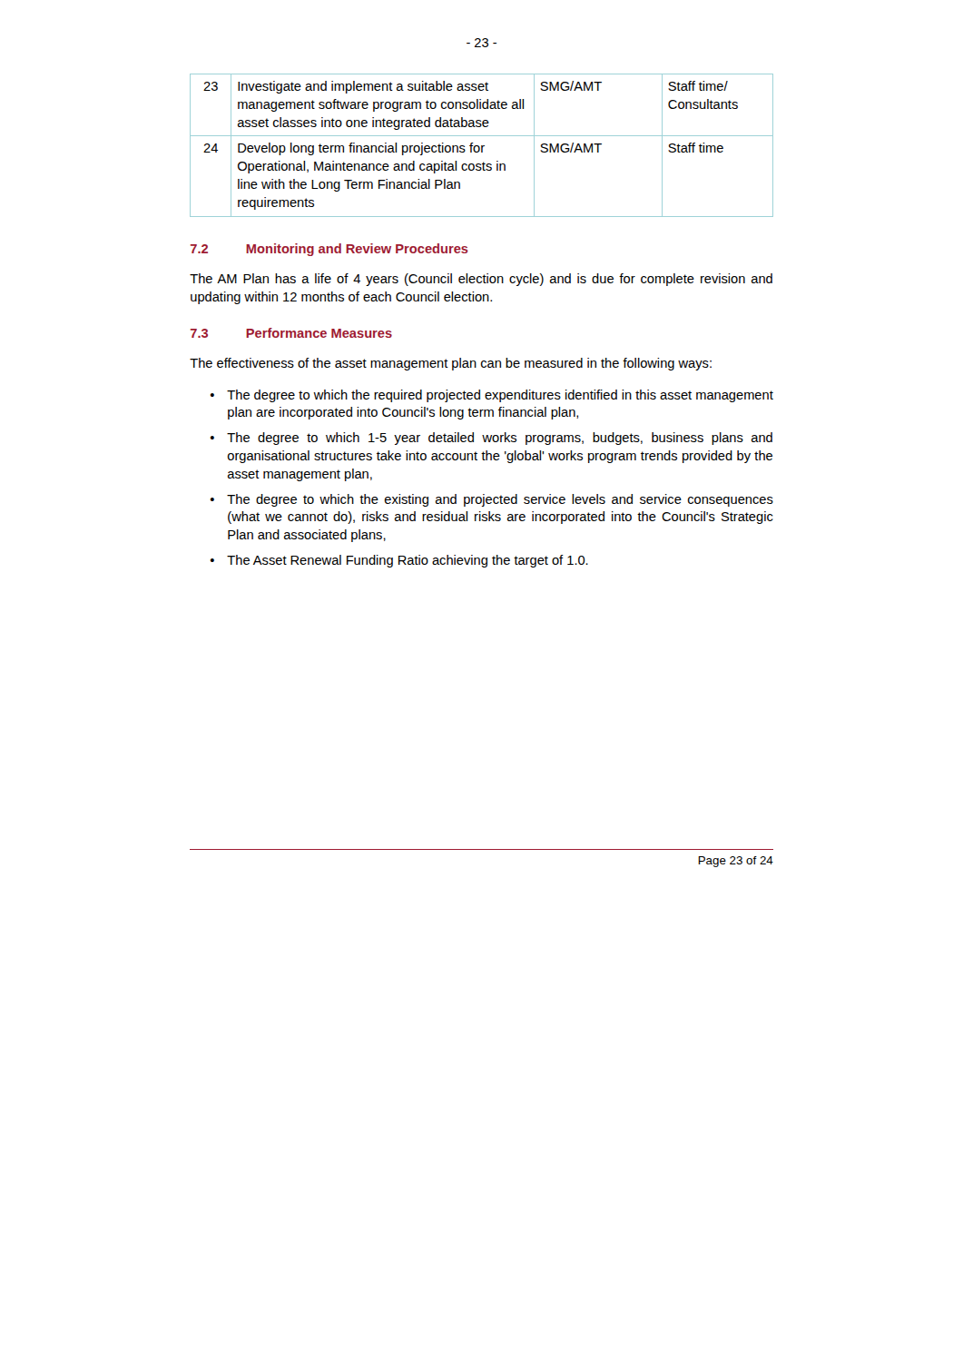- 23 -
| 23 | Investigate and implement a suitable asset management software program to consolidate all asset classes into one integrated database | SMG/AMT | Staff time/ Consultants |
| 24 | Develop long term financial projections for Operational, Maintenance and capital costs in line with the Long Term Financial Plan requirements | SMG/AMT | Staff time |
7.2 Monitoring and Review Procedures
The AM Plan has a life of 4 years (Council election cycle) and is due for complete revision and updating within 12 months of each Council election.
7.3 Performance Measures
The effectiveness of the asset management plan can be measured in the following ways:
The degree to which the required projected expenditures identified in this asset management plan are incorporated into Council's long term financial plan,
The degree to which 1-5 year detailed works programs, budgets, business plans and organisational structures take into account the 'global' works program trends provided by the asset management plan,
The degree to which the existing and projected service levels and service consequences (what we cannot do), risks and residual risks are incorporated into the Council's Strategic Plan and associated plans,
The Asset Renewal Funding Ratio achieving the target of 1.0.
Page 23 of 24